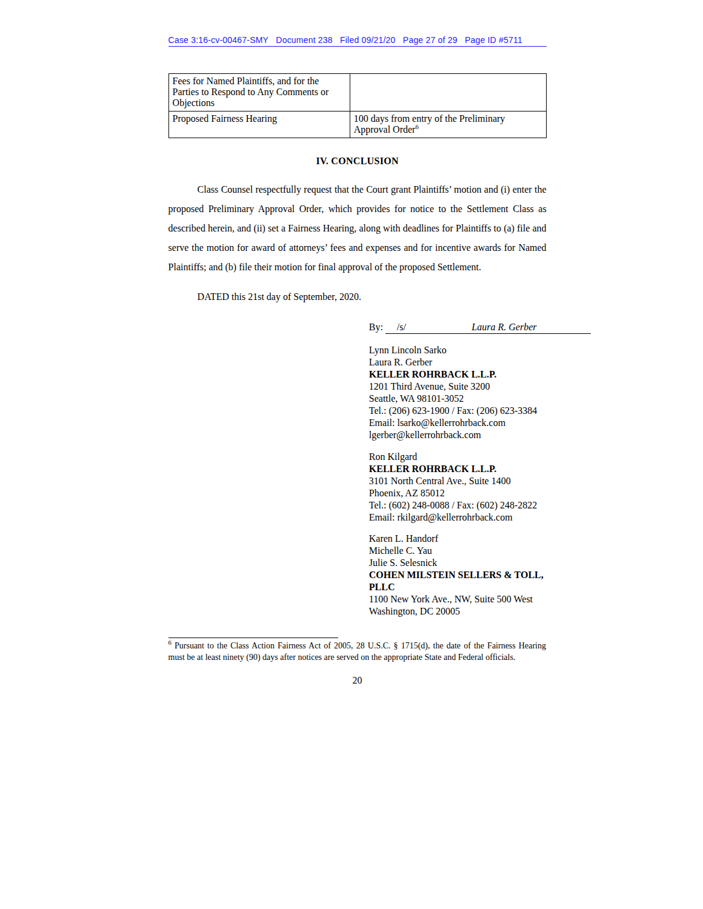Case 3:16-cv-00467-SMY Document 238 Filed 09/21/20 Page 27 of 29 Page ID #5711
| Fees for Named Plaintiffs, and for the Parties to Respond to Any Comments or Objections | |
| Proposed Fairness Hearing | 100 days from entry of the Preliminary Approval Order 6 |
IV. CONCLUSION
Class Counsel respectfully request that the Court grant Plaintiffs’ motion and (i) enter the proposed Preliminary Approval Order, which provides for notice to the Settlement Class as described herein, and (ii) set a Fairness Hearing, along with deadlines for Plaintiffs to (a) file and serve the motion for award of attorneys’ fees and expenses and for incentive awards for Named Plaintiffs; and (b) file their motion for final approval of the proposed Settlement.
DATED this 21st day of September, 2020.
By: /s/Laura R. Gerber
Lynn Lincoln Sarko
Laura R. Gerber
KELLER ROHRBACK L.L.P.
1201 Third Avenue, Suite 3200
Seattle, WA 98101-3052
Tel.: (206) 623-1900 / Fax: (206) 623-3384
Email: lsarko@kellerrohrback.com
lgerber@kellerrohrback.com
Ron Kilgard
KELLER ROHRBACK L.L.P.
3101 North Central Ave., Suite 1400
Phoenix, AZ 85012
Tel.: (602) 248-0088 / Fax: (602) 248-2822
Email: rkilgard@kellerrohrback.com
Karen L. Handorf
Michelle C. Yau
Julie S. Selesnick
COHEN MILSTEIN SELLERS & TOLL, PLLC
1100 New York Ave., NW, Suite 500 West
Washington, DC 20005
6 Pursuant to the Class Action Fairness Act of 2005, 28 U.S.C. § 1715(d), the date of the Fairness Hearing must be at least ninety (90) days after notices are served on the appropriate State and Federal officials.
20